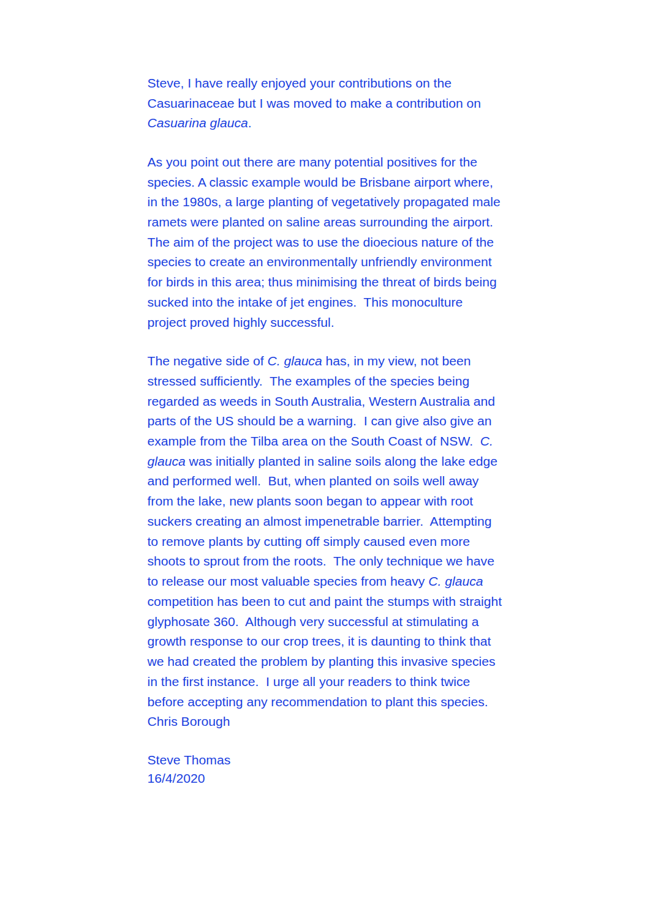Steve, I have really enjoyed your contributions on the Casuarinaceae but I was moved to make a contribution on Casuarina glauca.
As you point out there are many potential positives for the species. A classic example would be Brisbane airport where, in the 1980s, a large planting of vegetatively propagated male ramets were planted on saline areas surrounding the airport. The aim of the project was to use the dioecious nature of the species to create an environmentally unfriendly environment for birds in this area; thus minimising the threat of birds being sucked into the intake of jet engines. This monoculture project proved highly successful.
The negative side of C. glauca has, in my view, not been stressed sufficiently. The examples of the species being regarded as weeds in South Australia, Western Australia and parts of the US should be a warning. I can give also give an example from the Tilba area on the South Coast of NSW. C. glauca was initially planted in saline soils along the lake edge and performed well. But, when planted on soils well away from the lake, new plants soon began to appear with root suckers creating an almost impenetrable barrier. Attempting to remove plants by cutting off simply caused even more shoots to sprout from the roots. The only technique we have to release our most valuable species from heavy C. glauca competition has been to cut and paint the stumps with straight glyphosate 360. Although very successful at stimulating a growth response to our crop trees, it is daunting to think that we had created the problem by planting this invasive species in the first instance. I urge all your readers to think twice before accepting any recommendation to plant this species.
Chris Borough
Steve Thomas
16/4/2020